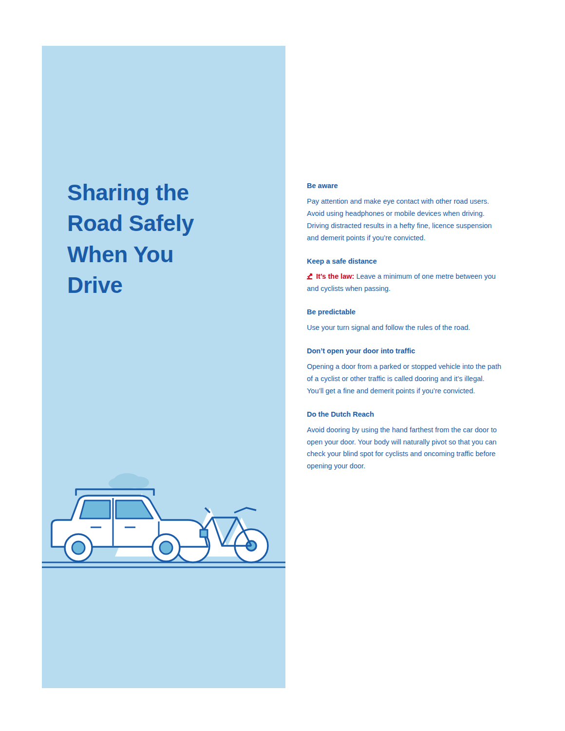Sharing the
Road Safely
When You
Drive
Be aware
Pay attention and make eye contact with other road users. Avoid using headphones or mobile devices when driving. Driving distracted results in a hefty fine, licence suspension and demerit points if you’re convicted.
Keep a safe distance
It’s the law: Leave a minimum of one metre between you and cyclists when passing.
Be predictable
Use your turn signal and follow the rules of the road.
Don’t open your door into traffic
Opening a door from a parked or stopped vehicle into the path of a cyclist or other traffic is called dooring and it’s illegal. You’ll get a fine and demerit points if you’re convicted.
Do the Dutch Reach
Avoid dooring by using the hand farthest from the car door to open your door. Your body will naturally pivot so that you can check your blind spot for cyclists and oncoming traffic before opening your door.